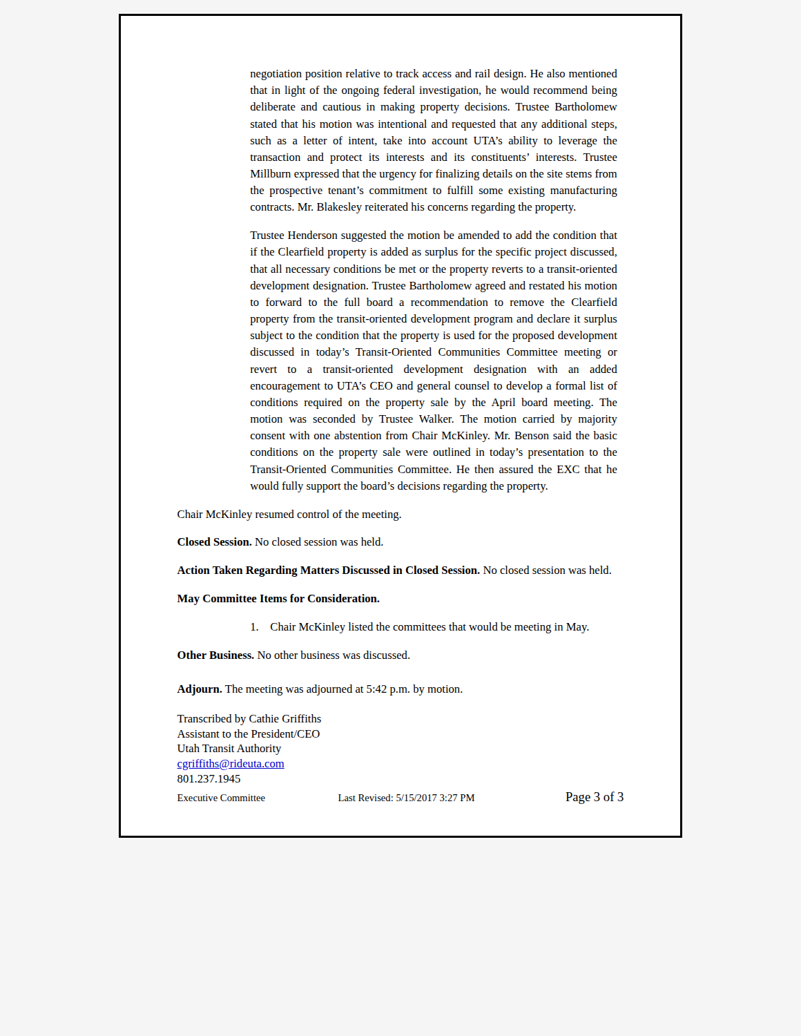negotiation position relative to track access and rail design. He also mentioned that in light of the ongoing federal investigation, he would recommend being deliberate and cautious in making property decisions. Trustee Bartholomew stated that his motion was intentional and requested that any additional steps, such as a letter of intent, take into account UTA’s ability to leverage the transaction and protect its interests and its constituents’ interests. Trustee Millburn expressed that the urgency for finalizing details on the site stems from the prospective tenant’s commitment to fulfill some existing manufacturing contracts. Mr. Blakesley reiterated his concerns regarding the property.
Trustee Henderson suggested the motion be amended to add the condition that if the Clearfield property is added as surplus for the specific project discussed, that all necessary conditions be met or the property reverts to a transit-oriented development designation. Trustee Bartholomew agreed and restated his motion to forward to the full board a recommendation to remove the Clearfield property from the transit-oriented development program and declare it surplus subject to the condition that the property is used for the proposed development discussed in today’s Transit-Oriented Communities Committee meeting or revert to a transit-oriented development designation with an added encouragement to UTA’s CEO and general counsel to develop a formal list of conditions required on the property sale by the April board meeting. The motion was seconded by Trustee Walker. The motion carried by majority consent with one abstention from Chair McKinley. Mr. Benson said the basic conditions on the property sale were outlined in today’s presentation to the Transit-Oriented Communities Committee. He then assured the EXC that he would fully support the board’s decisions regarding the property.
Chair McKinley resumed control of the meeting.
Closed Session. No closed session was held.
Action Taken Regarding Matters Discussed in Closed Session. No closed session was held.
May Committee Items for Consideration.
1. Chair McKinley listed the committees that would be meeting in May.
Other Business. No other business was discussed.
Adjourn. The meeting was adjourned at 5:42 p.m. by motion.
Transcribed by Cathie Griffiths
Assistant to the President/CEO
Utah Transit Authority
cgriffiths@rideuta.com
801.237.1945
Executive Committee
Last Revised: 5/15/2017 3:27 PM
Page 3 of 3